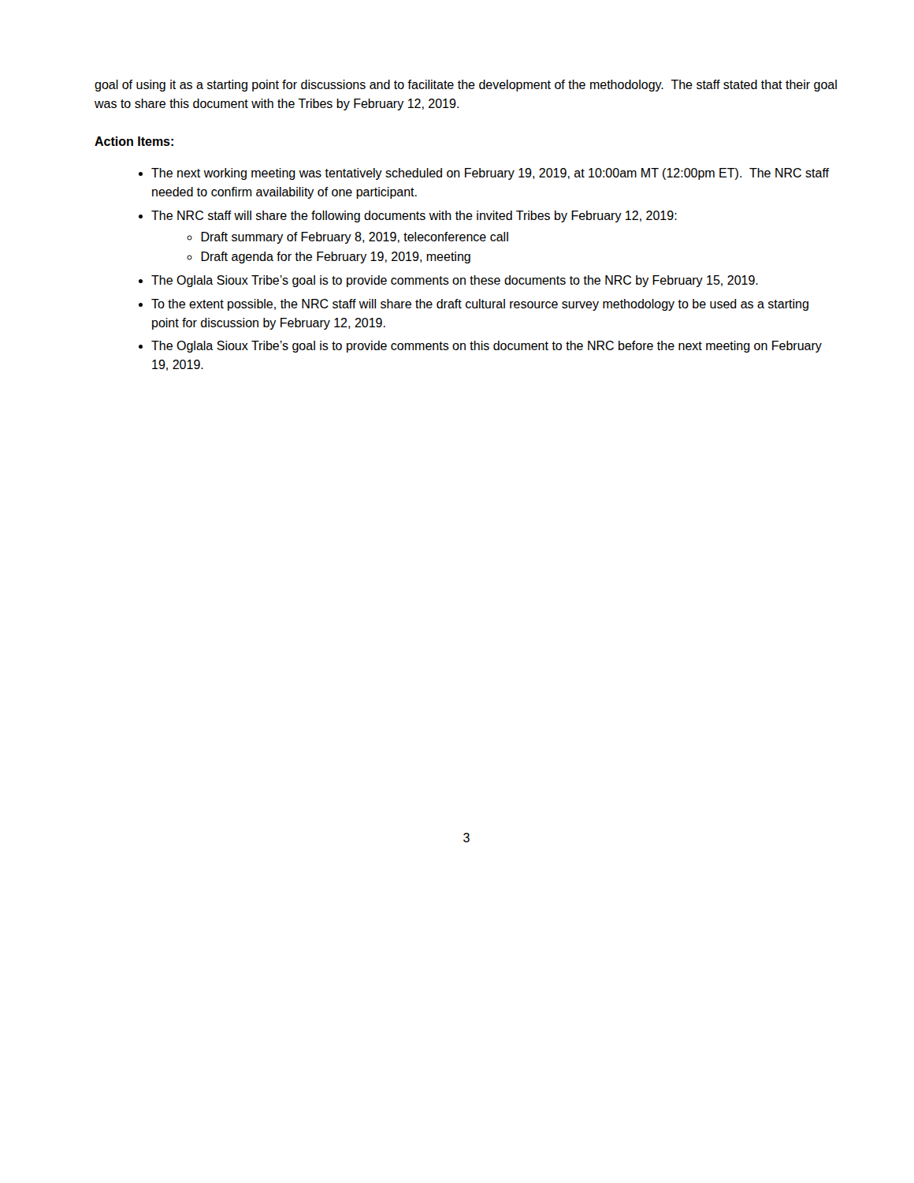goal of using it as a starting point for discussions and to facilitate the development of the methodology. The staff stated that their goal was to share this document with the Tribes by February 12, 2019.
Action Items:
The next working meeting was tentatively scheduled on February 19, 2019, at 10:00am MT (12:00pm ET). The NRC staff needed to confirm availability of one participant.
The NRC staff will share the following documents with the invited Tribes by February 12, 2019:
Draft summary of February 8, 2019, teleconference call
Draft agenda for the February 19, 2019, meeting
The Oglala Sioux Tribe’s goal is to provide comments on these documents to the NRC by February 15, 2019.
To the extent possible, the NRC staff will share the draft cultural resource survey methodology to be used as a starting point for discussion by February 12, 2019.
The Oglala Sioux Tribe’s goal is to provide comments on this document to the NRC before the next meeting on February 19, 2019.
3